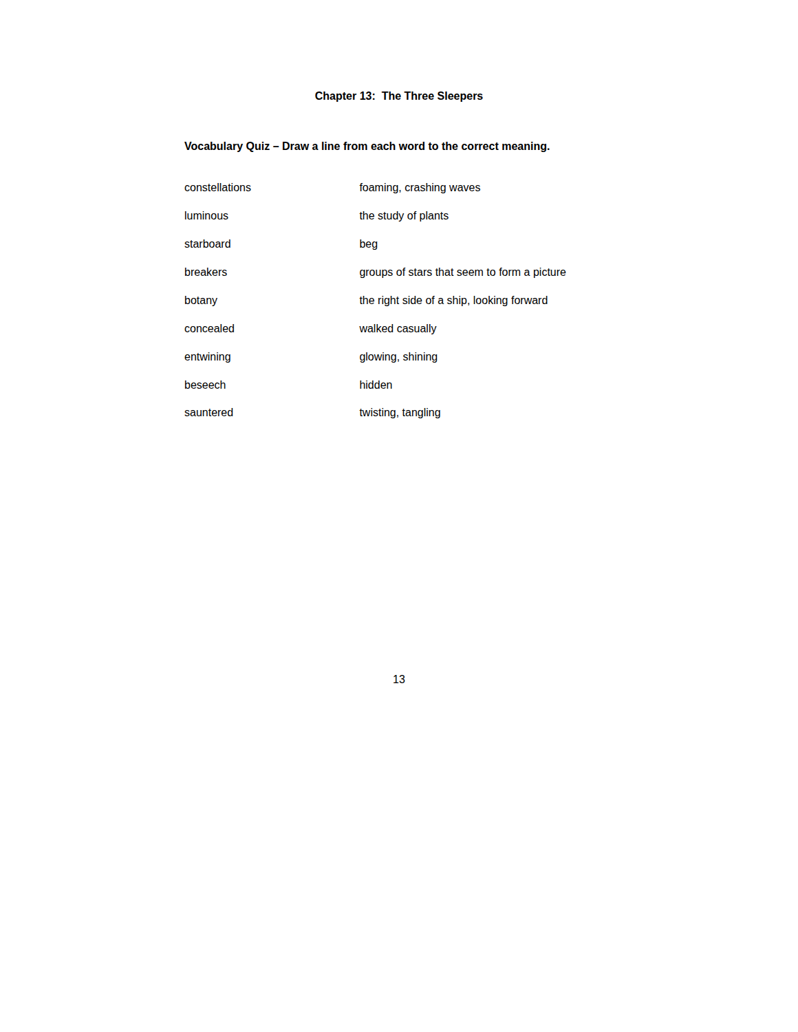Chapter 13: The Three Sleepers
Vocabulary Quiz – Draw a line from each word to the correct meaning.
| constellations | foaming, crashing waves |
| luminous | the study of plants |
| starboard | beg |
| breakers | groups of stars that seem to form a picture |
| botany | the right side of a ship, looking forward |
| concealed | walked casually |
| entwining | glowing, shining |
| beseech | hidden |
| sauntered | twisting, tangling |
13